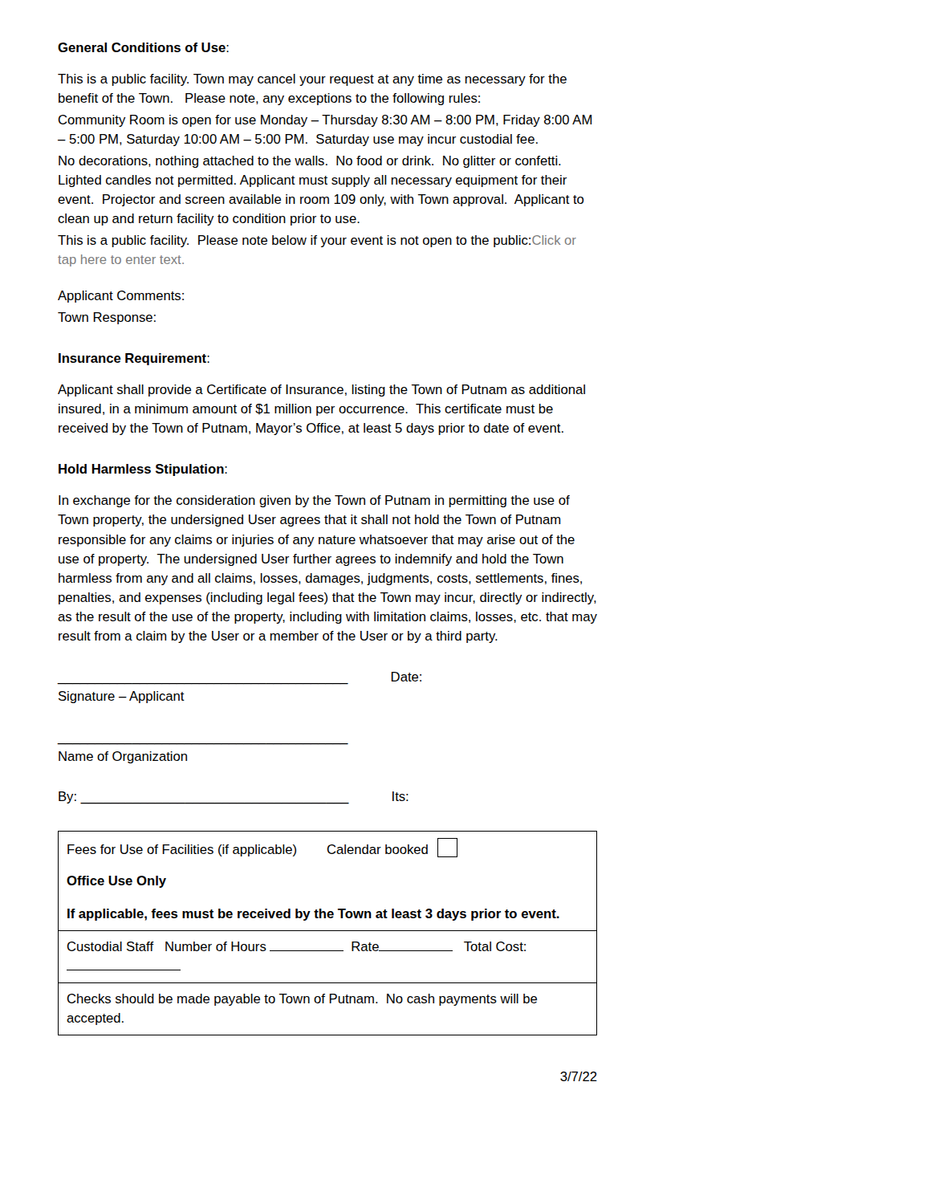General Conditions of Use:
This is a public facility. Town may cancel your request at any time as necessary for the benefit of the Town. Please note, any exceptions to the following rules:
Community Room is open for use Monday – Thursday 8:30 AM – 8:00 PM, Friday 8:00 AM – 5:00 PM, Saturday 10:00 AM – 5:00 PM. Saturday use may incur custodial fee.
No decorations, nothing attached to the walls. No food or drink. No glitter or confetti. Lighted candles not permitted. Applicant must supply all necessary equipment for their event. Projector and screen available in room 109 only, with Town approval. Applicant to clean up and return facility to condition prior to use.
This is a public facility. Please note below if your event is not open to the public:Click or tap here to enter text.
Applicant Comments:
Town Response:
Insurance Requirement:
Applicant shall provide a Certificate of Insurance, listing the Town of Putnam as additional insured, in a minimum amount of $1 million per occurrence. This certificate must be received by the Town of Putnam, Mayor’s Office, at least 5 days prior to date of event.
Hold Harmless Stipulation:
In exchange for the consideration given by the Town of Putnam in permitting the use of Town property, the undersigned User agrees that it shall not hold the Town of Putnam responsible for any claims or injuries of any nature whatsoever that may arise out of the use of property. The undersigned User further agrees to indemnify and hold the Town harmless from any and all claims, losses, damages, judgments, costs, settlements, fines, penalties, and expenses (including legal fees) that the Town may incur, directly or indirectly, as the result of the use of the property, including with limitation claims, losses, etc. that may result from a claim by the User or a member of the User or by a third party.
_______________________________________Date:
Signature – Applicant
_______________________________________
Name of Organization
By: ____________________________________Its:
| Fees for Use of Facilities (if applicable) Calendar booked |
| Office Use Only |
| If applicable, fees must be received by the Town at least 3 days prior to event. |
| Custodial Staff Number of Hours Rate Total Cost: |
| Checks should be made payable to Town of Putnam. No cash payments will be accepted. |
3/7/22